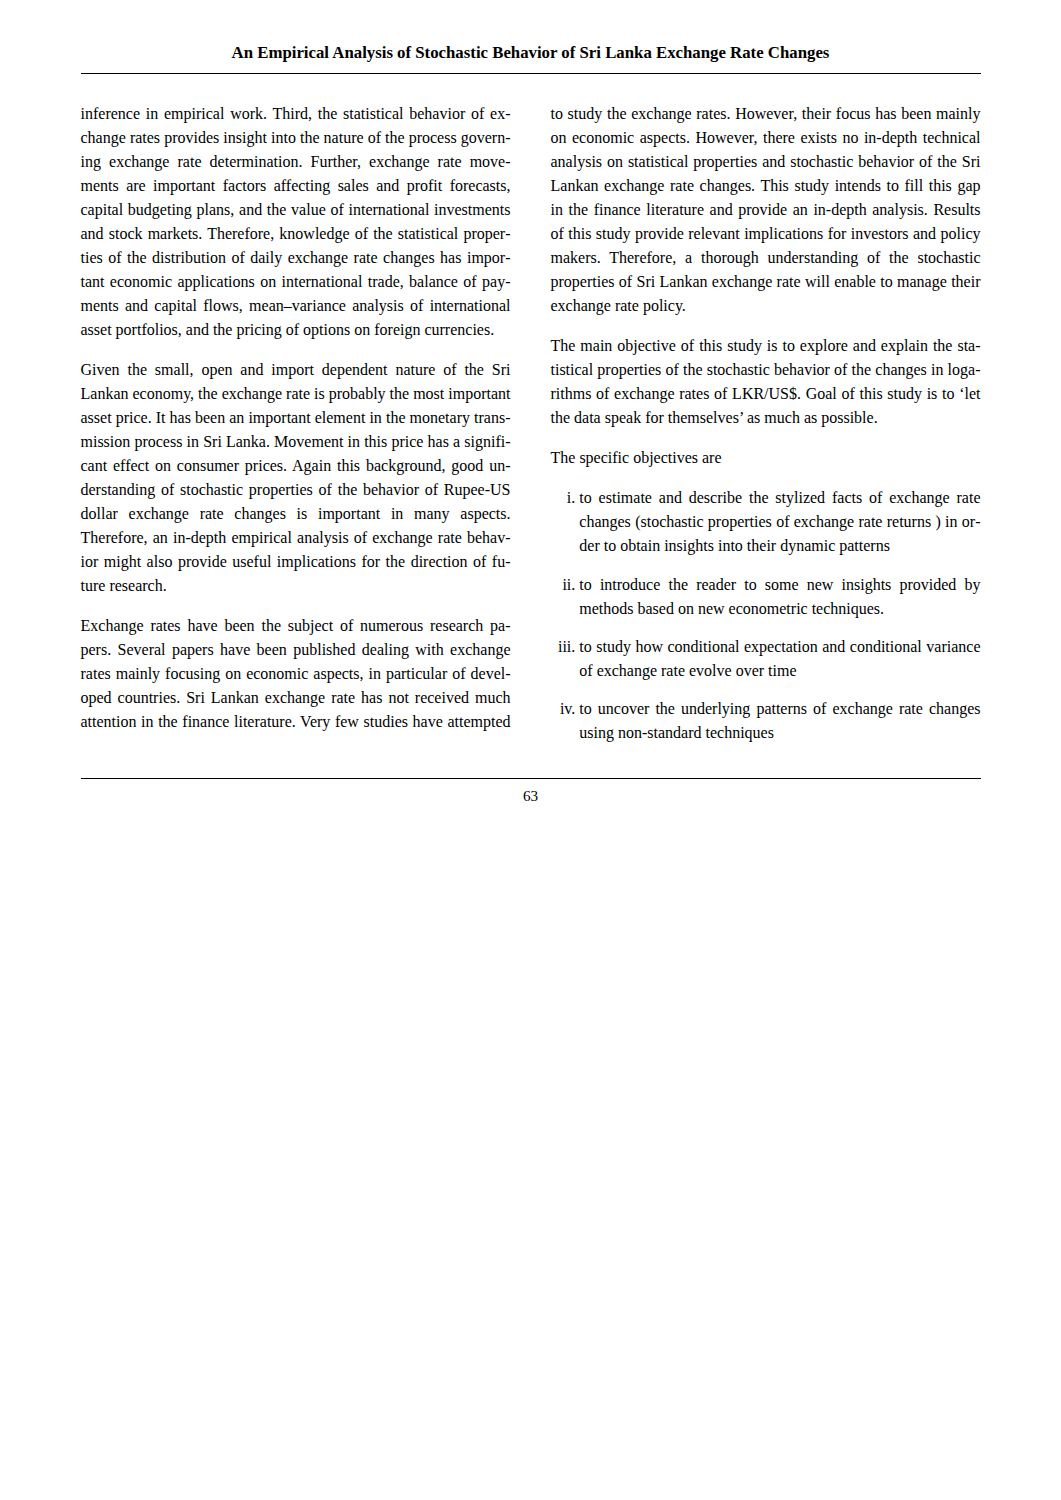An Empirical Analysis of Stochastic Behavior of Sri Lanka Exchange Rate Changes
inference in empirical work. Third, the statistical behavior of exchange rates provides insight into the nature of the process governing exchange rate determination. Further, exchange rate movements are important factors affecting sales and profit forecasts, capital budgeting plans, and the value of international investments and stock markets. Therefore, knowledge of the statistical properties of the distribution of daily exchange rate changes has important economic applications on international trade, balance of payments and capital flows, mean–variance analysis of international asset portfolios, and the pricing of options on foreign currencies.
Given the small, open and import dependent nature of the Sri Lankan economy, the exchange rate is probably the most important asset price. It has been an important element in the monetary transmission process in Sri Lanka. Movement in this price has a significant effect on consumer prices. Again this background, good understanding of stochastic properties of the behavior of Rupee-US dollar exchange rate changes is important in many aspects. Therefore, an in-depth empirical analysis of exchange rate behavior might also provide useful implications for the direction of future research.
Exchange rates have been the subject of numerous research papers. Several papers have been published dealing with exchange rates mainly focusing on economic aspects, in particular of developed countries. Sri Lankan exchange rate has not received much attention in the finance literature. Very few studies have attempted to study the exchange rates. However, their focus has been mainly on economic aspects. However, there exists no in-depth technical analysis on statistical properties and stochastic behavior of the Sri Lankan exchange rate changes. This study intends to fill this gap in the finance literature and provide an in-depth analysis. Results of this study provide relevant implications for investors and policy makers. Therefore, a thorough understanding of the stochastic properties of Sri Lankan exchange rate will enable to manage their exchange rate policy.
The main objective of this study is to explore and explain the statistical properties of the stochastic behavior of the changes in logarithms of exchange rates of LKR/US$. Goal of this study is to ‘let the data speak for themselves’ as much as possible.
The specific objectives are
to estimate and describe the stylized facts of exchange rate changes (stochastic properties of exchange rate returns ) in order to obtain insights into their dynamic patterns
to introduce the reader to some new insights provided by methods based on new econometric techniques.
to study how conditional expectation and conditional variance of exchange rate evolve over time
to uncover the underlying patterns of exchange rate changes using non-standard techniques
63